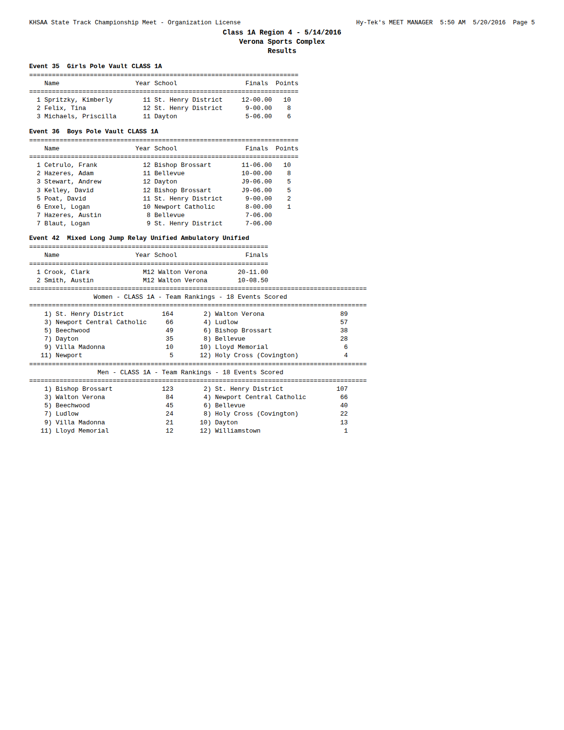KHSAA State Track Championship Meet - Organization License Hy-Tek's MEET MANAGER 5:50 AM 5/20/2016 Page 5
Class 1A Region 4 - 5/14/2016 Verona Sports Complex Results
Event 35 Girls Pole Vault CLASS 1A
=======================================================================
    Name                    Year School                  Finals  Points
=======================================================================
  1 Spritzky, Kimberly        11 St. Henry District     12-00.00   10
  2 Felix, Tina               12 St. Henry District      9-00.00    8
  3 Michaels, Priscilla       11 Dayton                  5-06.00    6
Event 36 Boys Pole Vault CLASS 1A
=======================================================================
    Name                    Year School                  Finals  Points
=======================================================================
  1 Cetrulo, Frank            12 Bishop Brossart        11-06.00   10
  2 Hazeres, Adam             11 Bellevue               10-00.00    8
  3 Stewart, Andrew           12 Dayton                 J9-06.00    5
  3 Kelley, David             12 Bishop Brossart        J9-06.00    5
  5 Poat, David               11 St. Henry District      9-00.00    2
  6 Enxel, Logan              10 Newport Catholic        8-00.00    1
  7 Hazeres, Austin            8 Bellevue                7-06.00
  7 Blaut, Logan               9 St. Henry District      7-06.00
Event 42 Mixed Long Jump Relay Unified Ambulatory Unified
===============================================================
    Name                    Year School                  Finals
===============================================================
  1 Crook, Clark              M12 Walton Verona        20-11.00
  2 Smith, Austin             M12 Walton Verona        10-08.50
=========================================================================================
                 Women - CLASS 1A - Team Rankings - 18 Events Scored
=========================================================================================
    1) St. Henry District          164        2) Walton Verona                    89
    3) Newport Central Catholic     66        4) Ludlow                           57
    5) Beechwood                    49        6) Bishop Brossart                  38
    7) Dayton                       35        8) Bellevue                         28
    9) Villa Madonna                10       10) Lloyd Memorial                    6
   11) Newport                       5       12) Holy Cross (Covington)            4
=========================================================================================
                  Men - CLASS 1A - Team Rankings - 18 Events Scored
=========================================================================================
    1) Bishop Brossart             123        2) St. Henry District              107
    3) Walton Verona                84        4) Newport Central Catholic         66
    5) Beechwood                    45        6) Bellevue                         40
    7) Ludlow                       24        8) Holy Cross (Covington)           22
    9) Villa Madonna                21       10) Dayton                           13
   11) Lloyd Memorial               12       12) Williamstown                      1